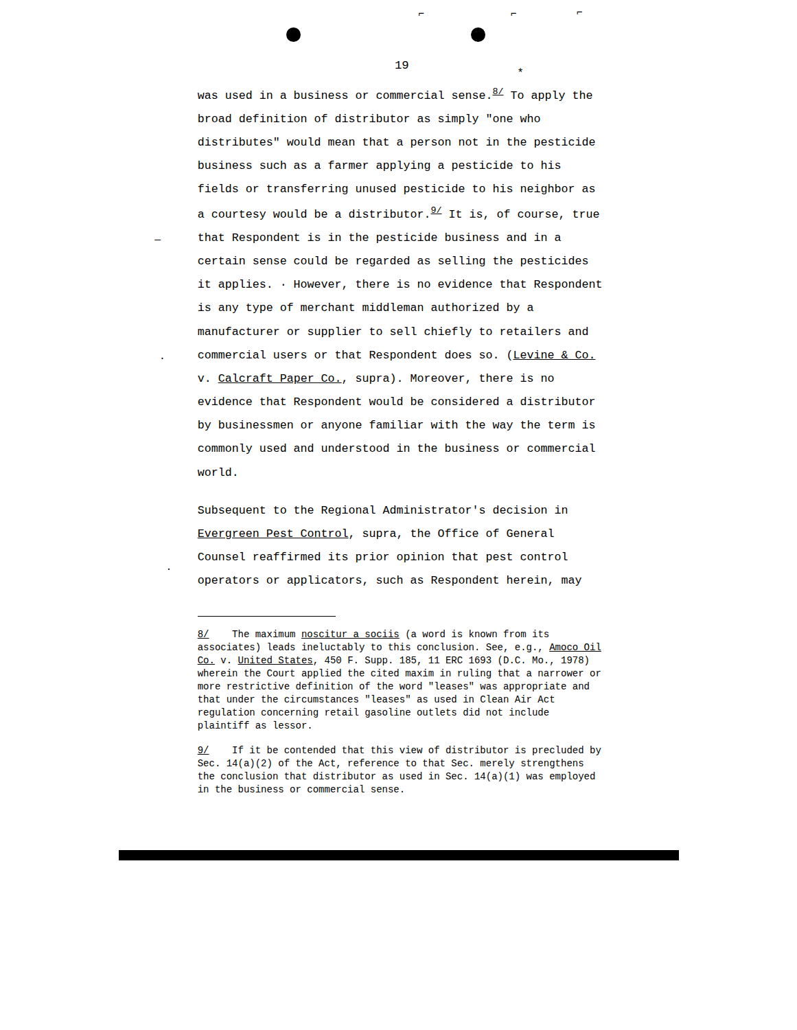⌐
⌐
⌐
*
—
·
·
19
was used in a business or commercial sense.8/ To apply the broad definition of distributor as simply "one who distributes" would mean that a person not in the pesticide business such as a farmer applying a pesticide to his fields or transferring unused pesticide to his neighbor as a courtesy would be a distributor.9/ It is, of course, true that Respondent is in the pesticide business and in a certain sense could be regarded as selling the pesticides it applies. · However, there is no evidence that Respondent is any type of merchant middleman authorized by a manufacturer or supplier to sell chiefly to retailers and commercial users or that Respondent does so. (Levine & Co. v. Calcraft Paper Co., supra). Moreover, there is no evidence that Respondent would be considered a distributor by businessmen or anyone familiar with the way the term is commonly used and understood in the business or commercial world.
Subsequent to the Regional Administrator's decision in Evergreen Pest Control, supra, the Office of General Counsel reaffirmed its prior opinion that pest control operators or applicators, such as Respondent herein, may
8/ The maximum noscitur a sociis (a word is known from its associates) leads ineluctably to this conclusion. See, e.g., Amoco Oil Co. v. United States, 450 F. Supp. 185, 11 ERC 1693 (D.C. Mo., 1978) wherein the Court applied the cited maxim in ruling that a narrower or more restrictive definition of the word "leases" was appropriate and that under the circumstances "leases" as used in Clean Air Act regulation concerning retail gasoline outlets did not include plaintiff as lessor.
9/ If it be contended that this view of distributor is precluded by Sec. 14(a)(2) of the Act, reference to that Sec. merely strengthens the conclusion that distributor as used in Sec. 14(a)(1) was employed in the business or commercial sense.